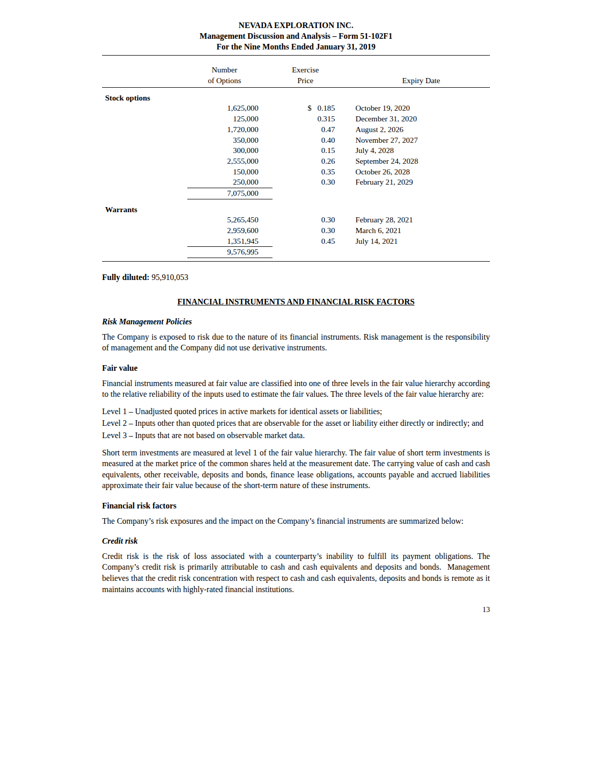NEVADA EXPLORATION INC.
Management Discussion and Analysis – Form 51-102F1
For the Nine Months Ended January 31, 2019
| | Number of Options | Exercise Price | Expiry Date |
| --- | --- | --- | --- |
| Stock options | | | |
| | 1,625,000 | $ 0.185 | October 19, 2020 |
| | 125,000 | 0.315 | December 31, 2020 |
| | 1,720,000 | 0.47 | August 2, 2026 |
| | 350,000 | 0.40 | November 27, 2027 |
| | 300,000 | 0.15 | July 4, 2028 |
| | 2,555,000 | 0.26 | September 24, 2028 |
| | 150,000 | 0.35 | October 26, 2028 |
| | 250,000 | 0.30 | February 21, 2029 |
| | 7,075,000 | | |
| Warrants | | | |
| | 5,265,450 | 0.30 | February 28, 2021 |
| | 2,959,600 | 0.30 | March 6, 2021 |
| | 1,351,945 | 0.45 | July 14, 2021 |
| | 9,576,995 | | |
Fully diluted: 95,910,053
FINANCIAL INSTRUMENTS AND FINANCIAL RISK FACTORS
Risk Management Policies
The Company is exposed to risk due to the nature of its financial instruments. Risk management is the responsibility of management and the Company did not use derivative instruments.
Fair value
Financial instruments measured at fair value are classified into one of three levels in the fair value hierarchy according to the relative reliability of the inputs used to estimate the fair values. The three levels of the fair value hierarchy are:
Level 1 – Unadjusted quoted prices in active markets for identical assets or liabilities;
Level 2 – Inputs other than quoted prices that are observable for the asset or liability either directly or indirectly; and
Level 3 – Inputs that are not based on observable market data.
Short term investments are measured at level 1 of the fair value hierarchy. The fair value of short term investments is measured at the market price of the common shares held at the measurement date. The carrying value of cash and cash equivalents, other receivable, deposits and bonds, finance lease obligations, accounts payable and accrued liabilities approximate their fair value because of the short-term nature of these instruments.
Financial risk factors
The Company’s risk exposures and the impact on the Company’s financial instruments are summarized below:
Credit risk
Credit risk is the risk of loss associated with a counterparty’s inability to fulfill its payment obligations. The Company’s credit risk is primarily attributable to cash and cash equivalents and deposits and bonds. Management believes that the credit risk concentration with respect to cash and cash equivalents, deposits and bonds is remote as it maintains accounts with highly-rated financial institutions.
13